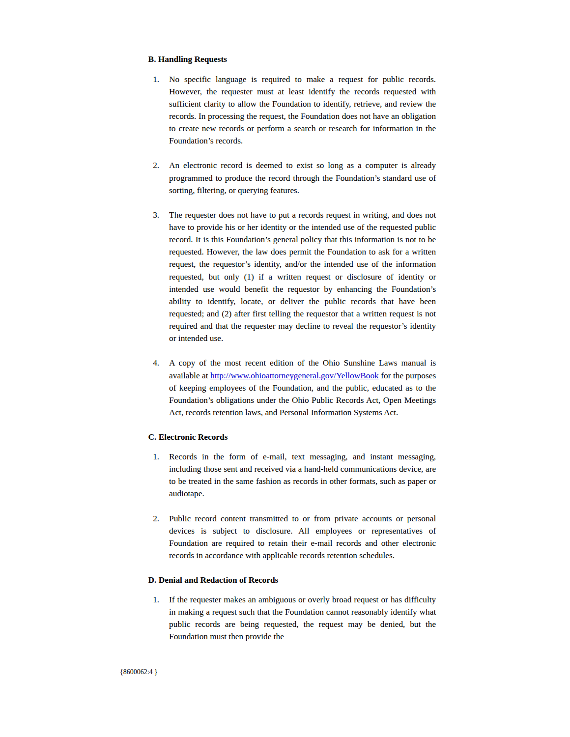B. Handling Requests
No specific language is required to make a request for public records. However, the requester must at least identify the records requested with sufficient clarity to allow the Foundation to identify, retrieve, and review the records. In processing the request, the Foundation does not have an obligation to create new records or perform a search or research for information in the Foundation’s records.
An electronic record is deemed to exist so long as a computer is already programmed to produce the record through the Foundation’s standard use of sorting, filtering, or querying features.
The requester does not have to put a records request in writing, and does not have to provide his or her identity or the intended use of the requested public record. It is this Foundation’s general policy that this information is not to be requested. However, the law does permit the Foundation to ask for a written request, the requestor’s identity, and/or the intended use of the information requested, but only (1) if a written request or disclosure of identity or intended use would benefit the requestor by enhancing the Foundation’s ability to identify, locate, or deliver the public records that have been requested; and (2) after first telling the requestor that a written request is not required and that the requester may decline to reveal the requestor’s identity or intended use.
A copy of the most recent edition of the Ohio Sunshine Laws manual is available at http://www.ohioattorneygeneral.gov/YellowBook for the purposes of keeping employees of the Foundation, and the public, educated as to the Foundation’s obligations under the Ohio Public Records Act, Open Meetings Act, records retention laws, and Personal Information Systems Act.
C. Electronic Records
Records in the form of e-mail, text messaging, and instant messaging, including those sent and received via a hand-held communications device, are to be treated in the same fashion as records in other formats, such as paper or audiotape.
Public record content transmitted to or from private accounts or personal devices is subject to disclosure. All employees or representatives of Foundation are required to retain their e-mail records and other electronic records in accordance with applicable records retention schedules.
D. Denial and Redaction of Records
If the requester makes an ambiguous or overly broad request or has difficulty in making a request such that the Foundation cannot reasonably identify what public records are being requested, the request may be denied, but the Foundation must then provide the
{8600062:4 }